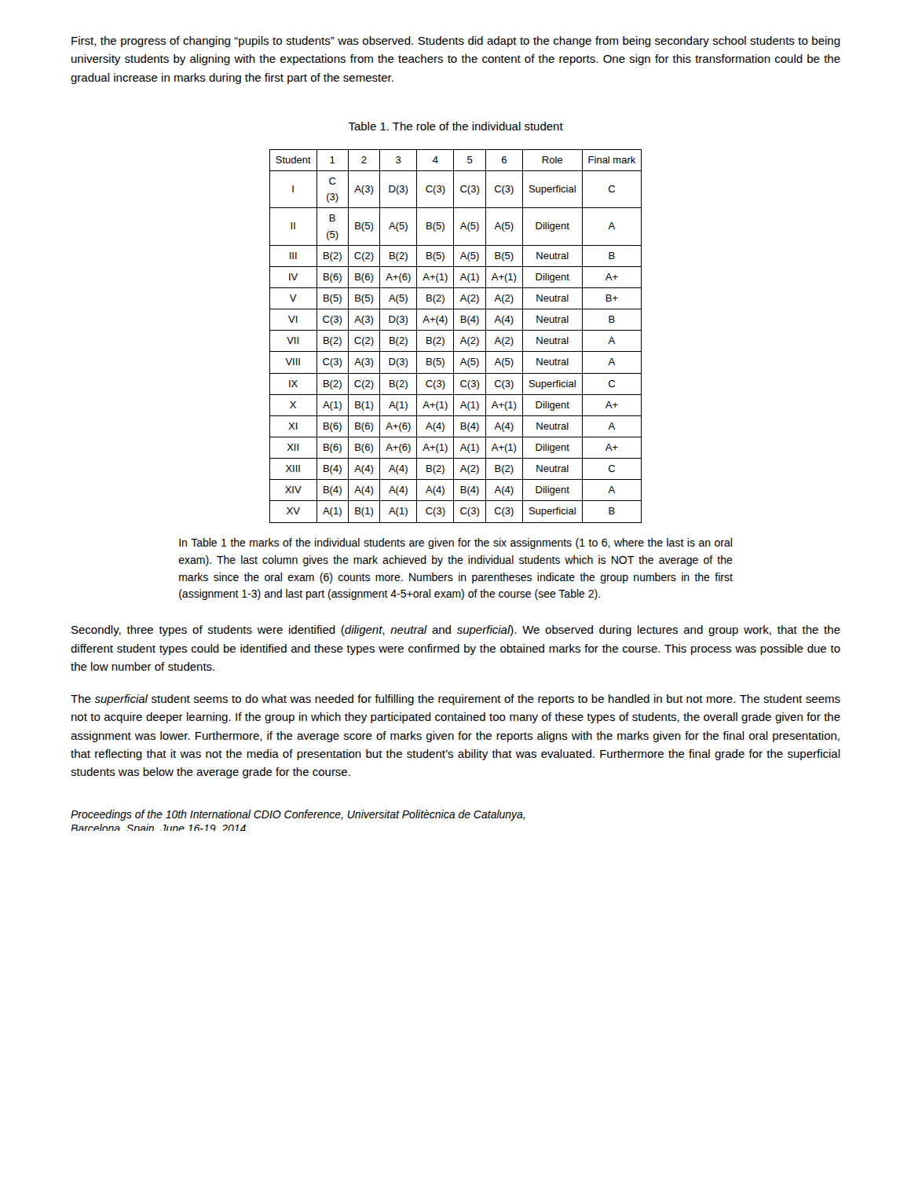First, the progress of changing “pupils to students” was observed. Students did adapt to the change from being secondary school students to being university students by aligning with the expectations from the teachers to the content of the reports. One sign for this transformation could be the gradual increase in marks during the first part of the semester.
Table 1. The role of the individual student
| Student | 1 | 2 | 3 | 4 | 5 | 6 | Role | Final mark |
| --- | --- | --- | --- | --- | --- | --- | --- | --- |
| I | C (3) | A(3) | D(3) | C(3) | C(3) | C(3) | Superficial | C |
| II | B (5) | B(5) | A(5) | B(5) | A(5) | A(5) | Diligent | A |
| III | B(2) | C(2) | B(2) | B(5) | A(5) | B(5) | Neutral | B |
| IV | B(6) | B(6) | A+(6) | A+(1) | A(1) | A+(1) | Diligent | A+ |
| V | B(5) | B(5) | A(5) | B(2) | A(2) | A(2) | Neutral | B+ |
| VI | C(3) | A(3) | D(3) | A+(4) | B(4) | A(4) | Neutral | B |
| VII | B(2) | C(2) | B(2) | B(2) | A(2) | A(2) | Neutral | A |
| VIII | C(3) | A(3) | D(3) | B(5) | A(5) | A(5) | Neutral | A |
| IX | B(2) | C(2) | B(2) | C(3) | C(3) | C(3) | Superficial | C |
| X | A(1) | B(1) | A(1) | A+(1) | A(1) | A+(1) | Diligent | A+ |
| XI | B(6) | B(6) | A+(6) | A(4) | B(4) | A(4) | Neutral | A |
| XII | B(6) | B(6) | A+(6) | A+(1) | A(1) | A+(1) | Diligent | A+ |
| XIII | B(4) | A(4) | A(4) | B(2) | A(2) | B(2) | Neutral | C |
| XIV | B(4) | A(4) | A(4) | A(4) | B(4) | A(4) | Diligent | A |
| XV | A(1) | B(1) | A(1) | C(3) | C(3) | C(3) | Superficial | B |
In Table 1 the marks of the individual students are given for the six assignments (1 to 6, where the last is an oral exam). The last column gives the mark achieved by the individual students which is NOT the average of the marks since the oral exam (6) counts more. Numbers in parentheses indicate the group numbers in the first (assignment 1-3) and last part (assignment 4-5+oral exam) of the course (see Table 2).
Secondly, three types of students were identified (diligent, neutral and superficial). We observed during lectures and group work, that the the different student types could be identified and these types were confirmed by the obtained marks for the course. This process was possible due to the low number of students.
The superficial student seems to do what was needed for fulfilling the requirement of the reports to be handled in but not more. The student seems not to acquire deeper learning. If the group in which they participated contained too many of these types of students, the overall grade given for the assignment was lower. Furthermore, if the average score of marks given for the reports aligns with the marks given for the final oral presentation, that reflecting that it was not the media of presentation but the student’s ability that was evaluated. Furthermore the final grade for the superficial students was below the average grade for the course.
Proceedings of the 10th International CDIO Conference, Universitat Politècnica de Catalunya, Barcelona, Spain, June 16-19, 2014.